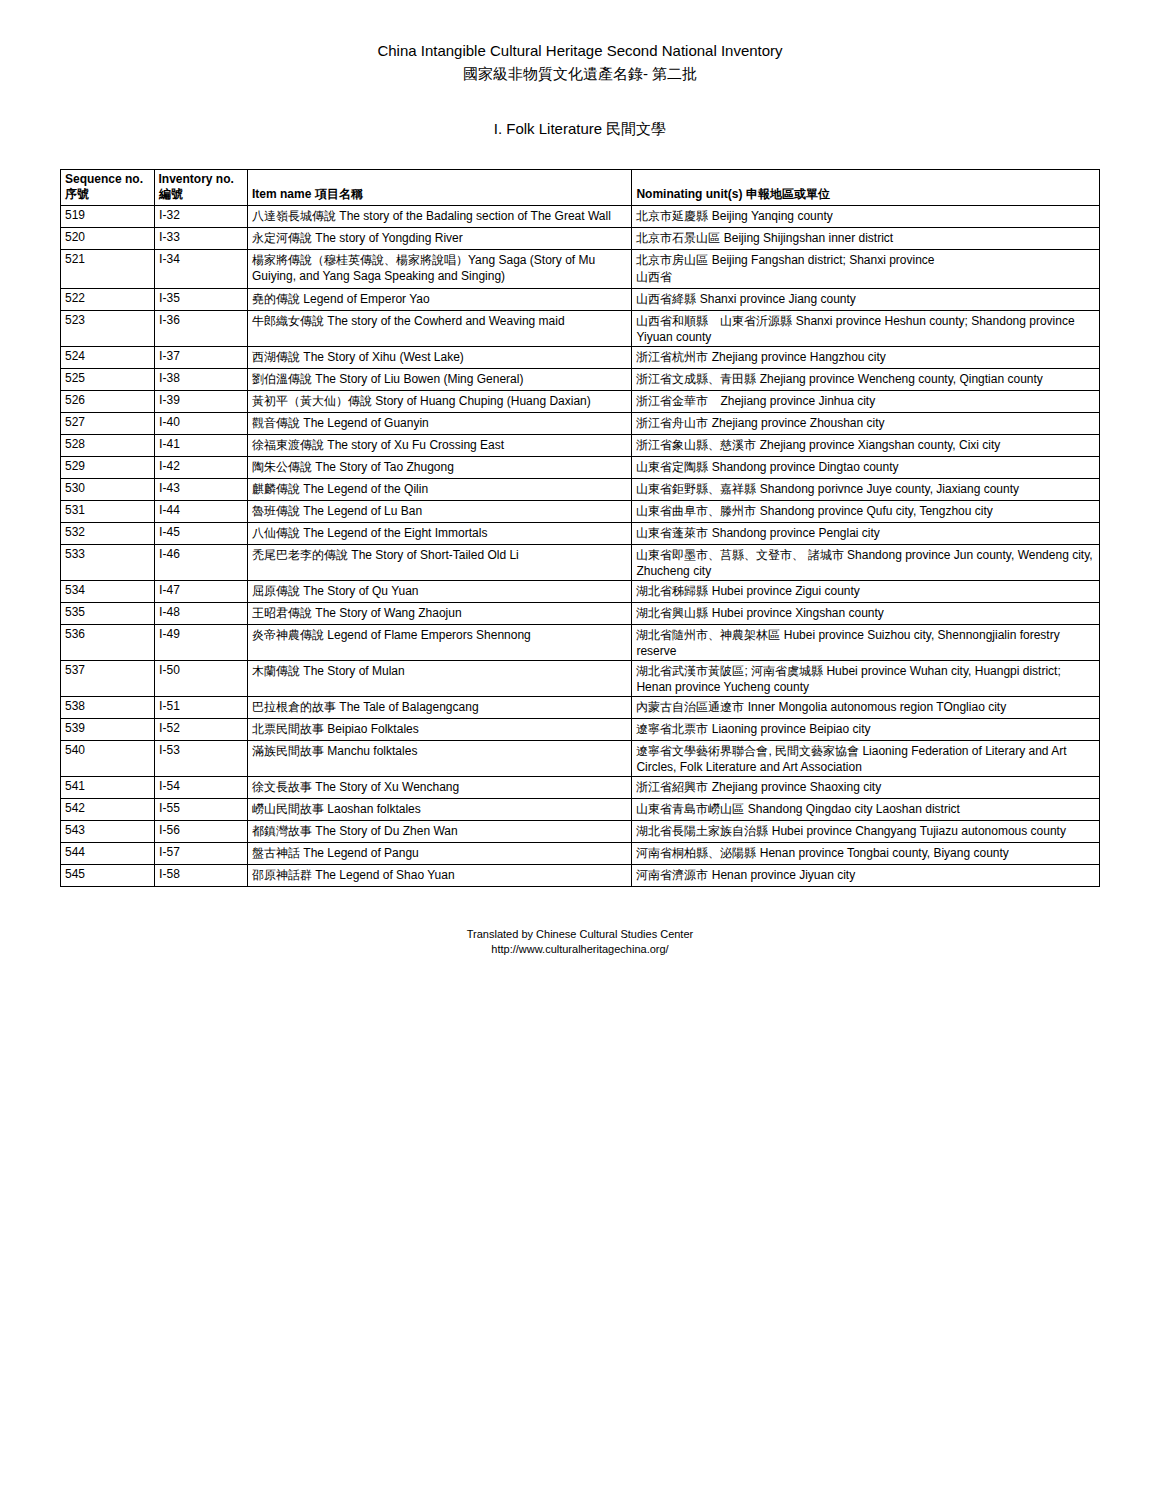China Intangible Cultural Heritage Second National Inventory
國家級非物質文化遺產名錄- 第二批
I. Folk Literature 民間文學
| Sequence no. 序號 | Inventory no. 編號 | Item name 項目名稱 | Nominating unit(s) 申報地區或單位 |
| --- | --- | --- | --- |
| 519 | Ⅰ-32 | 八達嶺長城傳說 The story of the Badaling section of The Great Wall | 北京市延慶縣 Beijing Yanqing county |
| 520 | Ⅰ-33 | 永定河傳說 The story of Yongding River | 北京市石景山區 Beijing Shijingshan inner district |
| 521 | Ⅰ-34 | 楊家將傳說（穆桂英傳說、楊家將說唱）Yang Saga (Story of Mu Guiying, and Yang Saga Speaking and Singing) | 北京市房山區 Beijing Fangshan district; Shanxi province 山西省 |
| 522 | Ⅰ-35 | 堯的傳說 Legend of Emperor Yao | 山西省絳縣 Shanxi province Jiang county |
| 523 | Ⅰ-36 | 牛郎織女傳說 The story of the Cowherd and Weaving maid | 山西省和順縣 山東省沂源縣 Shanxi province Heshun county; Shandong province Yiyuan county |
| 524 | Ⅰ-37 | 西湖傳說 The Story of Xihu (West Lake) | 浙江省杭州市 Zhejiang province Hangzhou city |
| 525 | Ⅰ-38 | 劉伯溫傳說 The Story of Liu Bowen (Ming General) | 浙江省文成縣、青田縣 Zhejiang province Wencheng county, Qingtian county |
| 526 | Ⅰ-39 | 黃初平（黃大仙）傳說 Story of Huang Chuping (Huang Daxian) | 浙江省金華市 Zhejiang province Jinhua city |
| 527 | Ⅰ-40 | 觀音傳說 The Legend of Guanyin | 浙江省舟山市 Zhejiang province Zhoushan city |
| 528 | Ⅰ-41 | 徐福東渡傳說 The story of Xu Fu Crossing East | 浙江省象山縣、慈溪市 Zhejiang province Xiangshan county, Cixi city |
| 529 | Ⅰ-42 | 陶朱公傳說 The Story of Tao Zhugong | 山東省定陶縣 Shandong province Dingtao county |
| 530 | Ⅰ-43 | 麒麟傳說 The Legend of the Qilin | 山東省鉅野縣、嘉祥縣 Shandong porivnce Juye county, Jiaxiang county |
| 531 | Ⅰ-44 | 魯班傳說 The Legend of Lu Ban | 山東省曲阜市、滕州市 Shandong province Qufu city, Tengzhou city |
| 532 | Ⅰ-45 | 八仙傳說 The Legend of the Eight Immortals | 山東省蓬萊市 Shandong province Penglai city |
| 533 | Ⅰ-46 | 禿尾巴老李的傳說 The Story of Short-Tailed Old Li | 山東省即墨市、莒縣、文登市、 諸城市 Shandong province Jun county, Wendeng city, Zhucheng city |
| 534 | Ⅰ-47 | 屈原傳說 The Story of Qu Yuan | 湖北省秭歸縣 Hubei province Zigui county |
| 535 | Ⅰ-48 | 王昭君傳說 The Story of Wang Zhaojun | 湖北省興山縣 Hubei province Xingshan county |
| 536 | Ⅰ-49 | 炎帝神農傳說 Legend of Flame Emperors Shennong | 湖北省隨州市、神農架林區 Hubei province Suizhou city, Shennongjialin forestry reserve |
| 537 | Ⅰ-50 | 木蘭傳說 The Story of Mulan | 湖北省武漢市黃陂區; 河南省虞城縣 Hubei province Wuhan city, Huangpi district; Henan province Yucheng county |
| 538 | Ⅰ-51 | 巴拉根倉的故事 The Tale of Balagengcang | 內蒙古自治區通遼市 Inner Mongolia autonomous region TOngliao city |
| 539 | Ⅰ-52 | 北票民間故事 Beipiao Folktales | 遼寧省北票市 Liaoning province Beipiao city |
| 540 | Ⅰ-53 | 滿族民間故事 Manchu folktales | 遼寧省文學藝術界聯合會, 民間文藝家協會 Liaoning Federation of Literary and Art Circles, Folk Literature and Art Association |
| 541 | Ⅰ-54 | 徐文長故事 The Story of Xu Wenchang | 浙江省紹興市 Zhejiang province Shaoxing city |
| 542 | Ⅰ-55 | 嶗山民間故事 Laoshan folktales | 山東省青島市嶗山區 Shandong Qingdao city Laoshan district |
| 543 | Ⅰ-56 | 都鎮灣故事 The Story of Du Zhen Wan | 湖北省長陽土家族自治縣 Hubei province Changyang Tujiazu autonomous county |
| 544 | Ⅰ-57 | 盤古神話 The Legend of Pangu | 河南省桐柏縣、泌陽縣 Henan province Tongbai county, Biyang county |
| 545 | Ⅰ-58 | 邵原神話群 The Legend of Shao Yuan | 河南省濟源市 Henan province Jiyuan city |
Translated by Chinese Cultural Studies Center
http://www.culturalheritagechina.org/